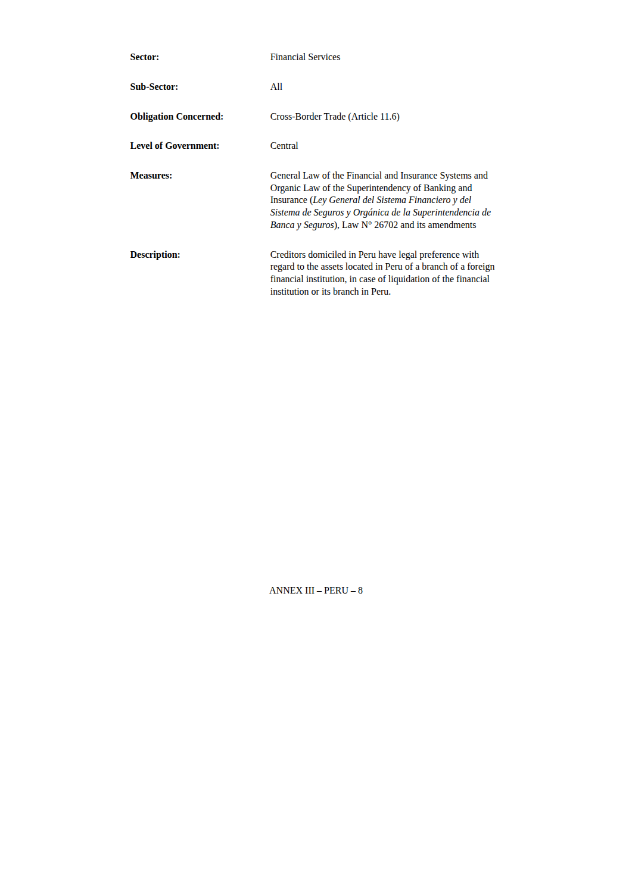| Sector: | Financial Services |
| Sub-Sector: | All |
| Obligation Concerned: | Cross-Border Trade (Article 11.6) |
| Level of Government: | Central |
| Measures: | General Law of the Financial and Insurance Systems and Organic Law of the Superintendency of Banking and Insurance ( Ley General del Sistema Financiero y del Sistema de Seguros y Orgánica de la Superintendencia de Banca y Seguros ), Law N° 26702 and its amendments |
| Description: | Creditors domiciled in Peru have legal preference with regard to the assets located in Peru of a branch of a foreign financial institution, in case of liquidation of the financial institution or its branch in Peru. |
ANNEX III – PERU – 8